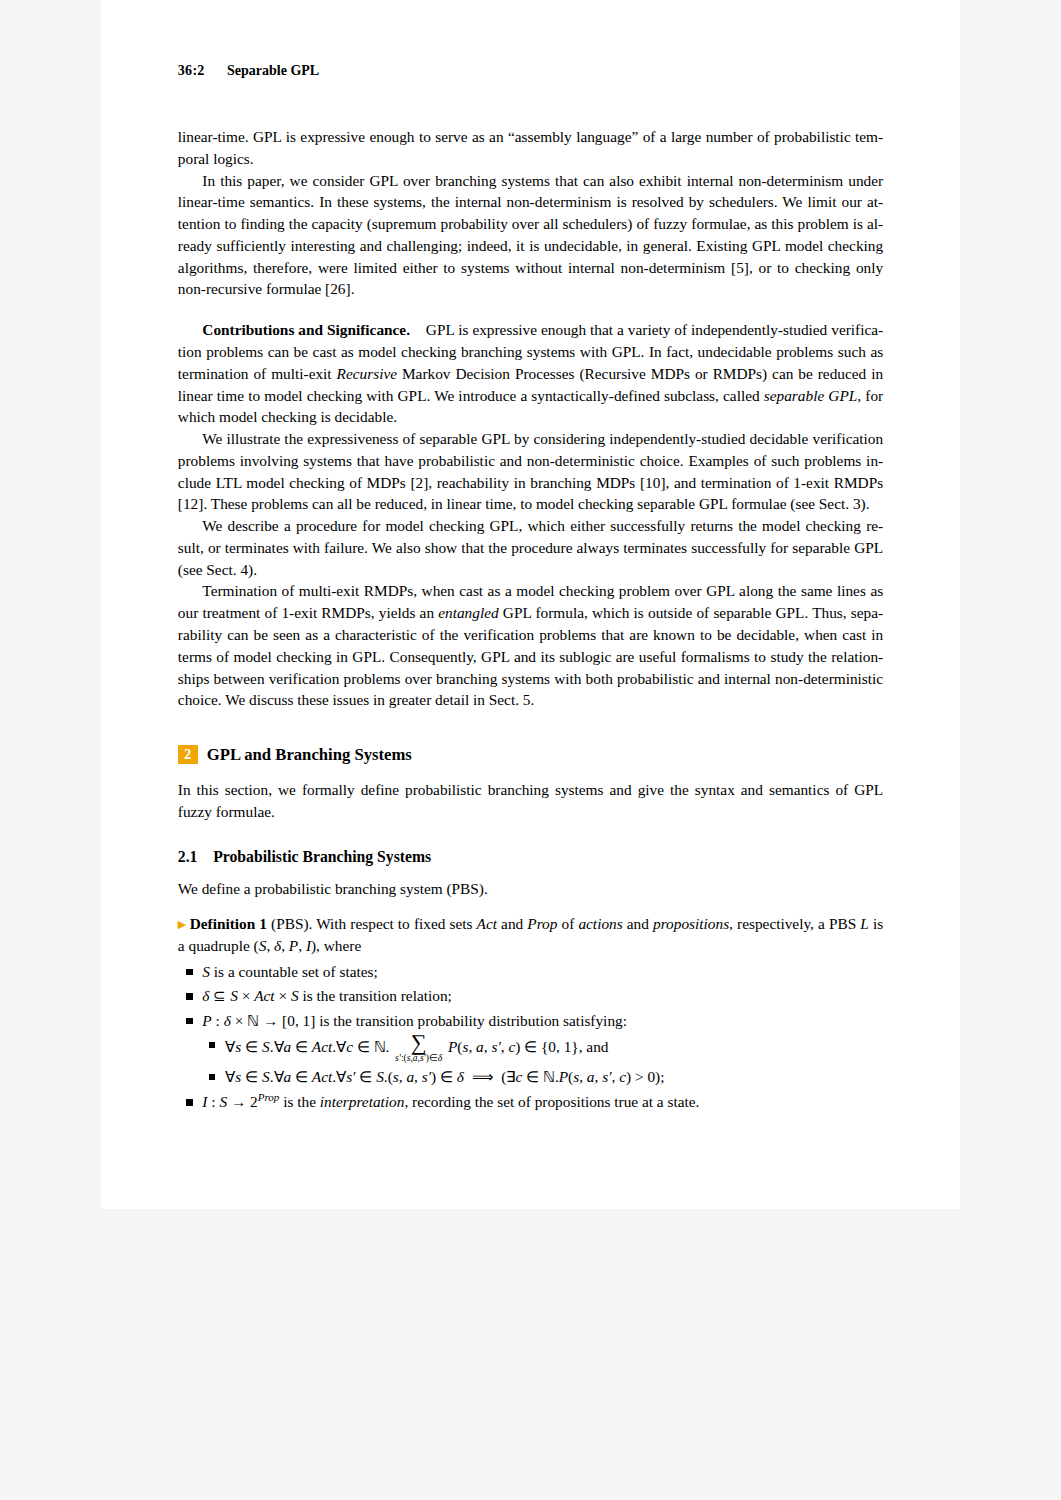36:2 Separable GPL
linear-time. GPL is expressive enough to serve as an “assembly language” of a large number of probabilistic temporal logics.
In this paper, we consider GPL over branching systems that can also exhibit internal non-determinism under linear-time semantics. In these systems, the internal non-determinism is resolved by schedulers. We limit our attention to finding the capacity (supremum probability over all schedulers) of fuzzy formulae, as this problem is already sufficiently interesting and challenging; indeed, it is undecidable, in general. Existing GPL model checking algorithms, therefore, were limited either to systems without internal non-determinism [5], or to checking only non-recursive formulae [26].
Contributions and Significance. GPL is expressive enough that a variety of independently-studied verification problems can be cast as model checking branching systems with GPL. In fact, undecidable problems such as termination of multi-exit Recursive Markov Decision Processes (Recursive MDPs or RMDPs) can be reduced in linear time to model checking with GPL. We introduce a syntactically-defined subclass, called separable GPL, for which model checking is decidable.
We illustrate the expressiveness of separable GPL by considering independently-studied decidable verification problems involving systems that have probabilistic and non-deterministic choice. Examples of such problems include LTL model checking of MDPs [2], reachability in branching MDPs [10], and termination of 1-exit RMDPs [12]. These problems can all be reduced, in linear time, to model checking separable GPL formulae (see Sect. 3).
We describe a procedure for model checking GPL, which either successfully returns the model checking result, or terminates with failure. We also show that the procedure always terminates successfully for separable GPL (see Sect. 4).
Termination of multi-exit RMDPs, when cast as a model checking problem over GPL along the same lines as our treatment of 1-exit RMDPs, yields an entangled GPL formula, which is outside of separable GPL. Thus, separability can be seen as a characteristic of the verification problems that are known to be decidable, when cast in terms of model checking in GPL. Consequently, GPL and its sublogic are useful formalisms to study the relationships between verification problems over branching systems with both probabilistic and internal non-deterministic choice. We discuss these issues in greater detail in Sect. 5.
2 GPL and Branching Systems
In this section, we formally define probabilistic branching systems and give the syntax and semantics of GPL fuzzy formulae.
2.1 Probabilistic Branching Systems
We define a probabilistic branching system (PBS).
▸Definition 1 (PBS). With respect to fixed sets Act and Prop of actions and propositions, respectively, a PBS L is a quadruple (S, δ, P, I), where
S is a countable set of states;
δ ⊆ S × Act × S is the transition relation;
P : δ × ℕ → [0, 1] is the transition probability distribution satisfying:
∀s ∈ S.∀a ∈ Act.∀c ∈ ℕ. ∑s′:(s,a,s′)∈δ P(s, a, s′, c) ∈ {0, 1}, and
∀s ∈ S.∀a ∈ Act.∀s′ ∈ S.(s, a, s′) ∈ δ ⟹ (∃c ∈ ℕ.P(s, a, s′, c) > 0);
I : S → 2Prop is the interpretation, recording the set of propositions true at a state.